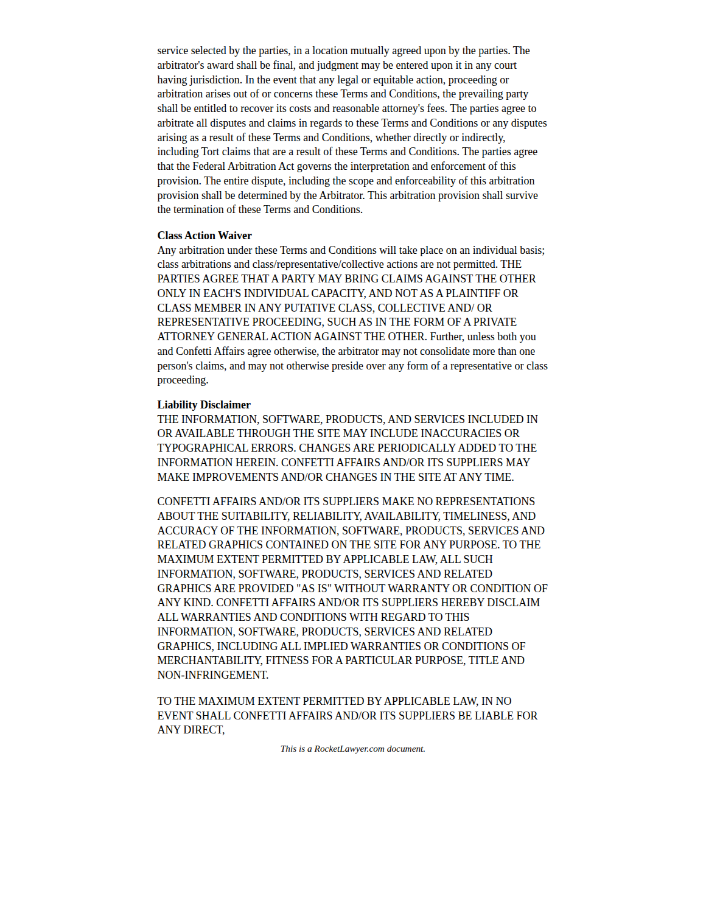service selected by the parties, in a location mutually agreed upon by the parties. The arbitrator's award shall be final, and judgment may be entered upon it in any court having jurisdiction. In the event that any legal or equitable action, proceeding or arbitration arises out of or concerns these Terms and Conditions, the prevailing party shall be entitled to recover its costs and reasonable attorney's fees. The parties agree to arbitrate all disputes and claims in regards to these Terms and Conditions or any disputes arising as a result of these Terms and Conditions, whether directly or indirectly, including Tort claims that are a result of these Terms and Conditions. The parties agree that the Federal Arbitration Act governs the interpretation and enforcement of this provision. The entire dispute, including the scope and enforceability of this arbitration provision shall be determined by the Arbitrator. This arbitration provision shall survive the termination of these Terms and Conditions.
Class Action Waiver
Any arbitration under these Terms and Conditions will take place on an individual basis; class arbitrations and class/representative/collective actions are not permitted. THE PARTIES AGREE THAT A PARTY MAY BRING CLAIMS AGAINST THE OTHER ONLY IN EACH'S INDIVIDUAL CAPACITY, AND NOT AS A PLAINTIFF OR CLASS MEMBER IN ANY PUTATIVE CLASS, COLLECTIVE AND/ OR REPRESENTATIVE PROCEEDING, SUCH AS IN THE FORM OF A PRIVATE ATTORNEY GENERAL ACTION AGAINST THE OTHER. Further, unless both you and Confetti Affairs agree otherwise, the arbitrator may not consolidate more than one person's claims, and may not otherwise preside over any form of a representative or class proceeding.
Liability Disclaimer
THE INFORMATION, SOFTWARE, PRODUCTS, AND SERVICES INCLUDED IN OR AVAILABLE THROUGH THE SITE MAY INCLUDE INACCURACIES OR TYPOGRAPHICAL ERRORS. CHANGES ARE PERIODICALLY ADDED TO THE INFORMATION HEREIN. CONFETTI AFFAIRS AND/OR ITS SUPPLIERS MAY MAKE IMPROVEMENTS AND/OR CHANGES IN THE SITE AT ANY TIME.
CONFETTI AFFAIRS AND/OR ITS SUPPLIERS MAKE NO REPRESENTATIONS ABOUT THE SUITABILITY, RELIABILITY, AVAILABILITY, TIMELINESS, AND ACCURACY OF THE INFORMATION, SOFTWARE, PRODUCTS, SERVICES AND RELATED GRAPHICS CONTAINED ON THE SITE FOR ANY PURPOSE. TO THE MAXIMUM EXTENT PERMITTED BY APPLICABLE LAW, ALL SUCH INFORMATION, SOFTWARE, PRODUCTS, SERVICES AND RELATED GRAPHICS ARE PROVIDED "AS IS" WITHOUT WARRANTY OR CONDITION OF ANY KIND. CONFETTI AFFAIRS AND/OR ITS SUPPLIERS HEREBY DISCLAIM ALL WARRANTIES AND CONDITIONS WITH REGARD TO THIS INFORMATION, SOFTWARE, PRODUCTS, SERVICES AND RELATED GRAPHICS, INCLUDING ALL IMPLIED WARRANTIES OR CONDITIONS OF MERCHANTABILITY, FITNESS FOR A PARTICULAR PURPOSE, TITLE AND NON-INFRINGEMENT.
TO THE MAXIMUM EXTENT PERMITTED BY APPLICABLE LAW, IN NO EVENT SHALL CONFETTI AFFAIRS AND/OR ITS SUPPLIERS BE LIABLE FOR ANY DIRECT,
This is a RocketLawyer.com document.